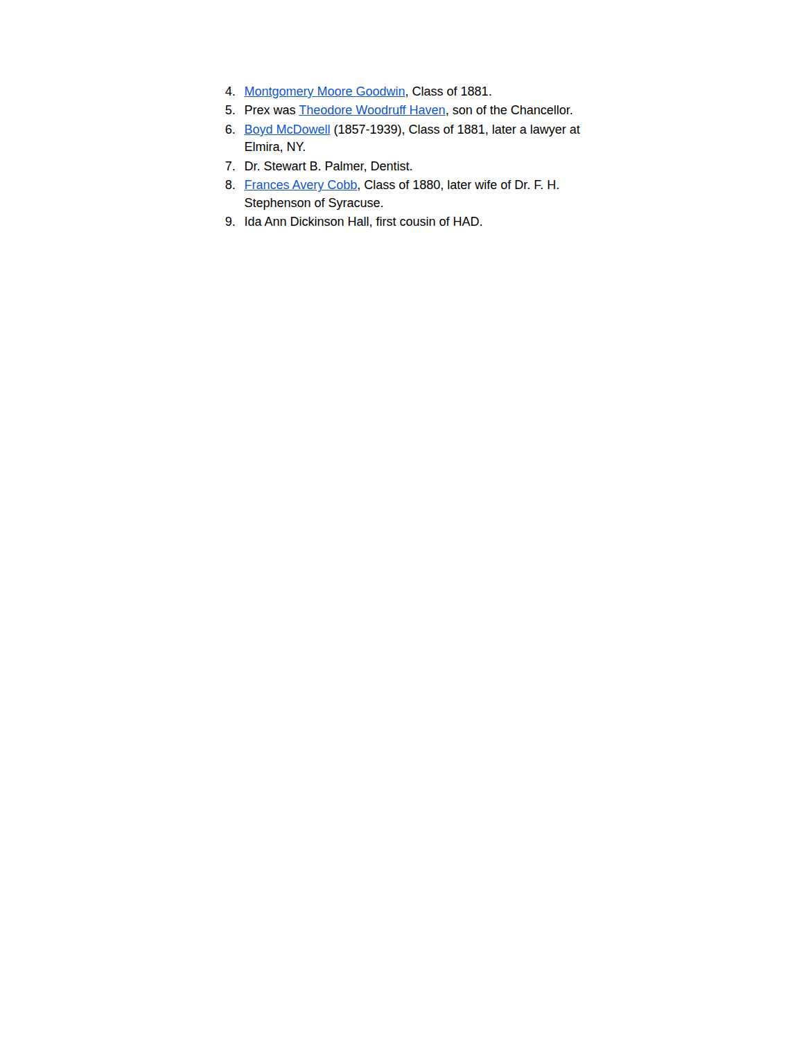Montgomery Moore Goodwin, Class of 1881.
Prex was Theodore Woodruff Haven, son of the Chancellor.
Boyd McDowell (1857-1939), Class of 1881, later a lawyer at Elmira, NY.
Dr. Stewart B. Palmer, Dentist.
Frances Avery Cobb, Class of 1880, later wife of Dr. F. H. Stephenson of Syracuse.
Ida Ann Dickinson Hall, first cousin of HAD.